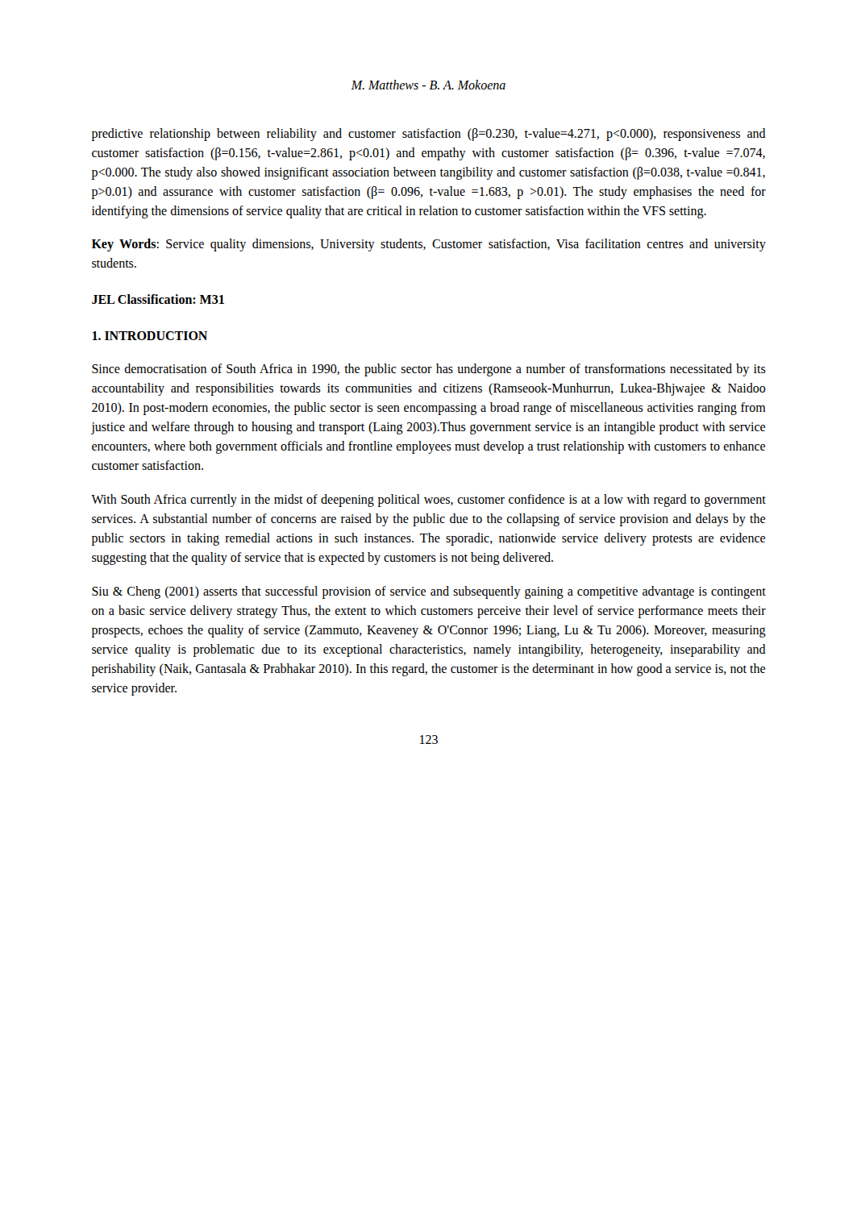M. Matthews - B. A. Mokoena
predictive relationship between reliability and customer satisfaction (β=0.230, t-value=4.271, p<0.000), responsiveness and customer satisfaction (β=0.156, t-value=2.861, p<0.01) and empathy with customer satisfaction (β= 0.396, t-value =7.074, p<0.000. The study also showed insignificant association between tangibility and customer satisfaction (β=0.038, t-value =0.841, p>0.01) and assurance with customer satisfaction (β= 0.096, t-value =1.683, p >0.01). The study emphasises the need for identifying the dimensions of service quality that are critical in relation to customer satisfaction within the VFS setting.
Key Words: Service quality dimensions, University students, Customer satisfaction, Visa facilitation centres and university students.
JEL Classification: M31
1. INTRODUCTION
Since democratisation of South Africa in 1990, the public sector has undergone a number of transformations necessitated by its accountability and responsibilities towards its communities and citizens (Ramseook-Munhurrun, Lukea-Bhjwajee & Naidoo 2010). In post-modern economies, the public sector is seen encompassing a broad range of miscellaneous activities ranging from justice and welfare through to housing and transport (Laing 2003).Thus government service is an intangible product with service encounters, where both government officials and frontline employees must develop a trust relationship with customers to enhance customer satisfaction.
With South Africa currently in the midst of deepening political woes, customer confidence is at a low with regard to government services. A substantial number of concerns are raised by the public due to the collapsing of service provision and delays by the public sectors in taking remedial actions in such instances. The sporadic, nationwide service delivery protests are evidence suggesting that the quality of service that is expected by customers is not being delivered.
Siu & Cheng (2001) asserts that successful provision of service and subsequently gaining a competitive advantage is contingent on a basic service delivery strategy Thus, the extent to which customers perceive their level of service performance meets their prospects, echoes the quality of service (Zammuto, Keaveney & O'Connor 1996; Liang, Lu & Tu 2006). Moreover, measuring service quality is problematic due to its exceptional characteristics, namely intangibility, heterogeneity, inseparability and perishability (Naik, Gantasala & Prabhakar 2010). In this regard, the customer is the determinant in how good a service is, not the service provider.
123